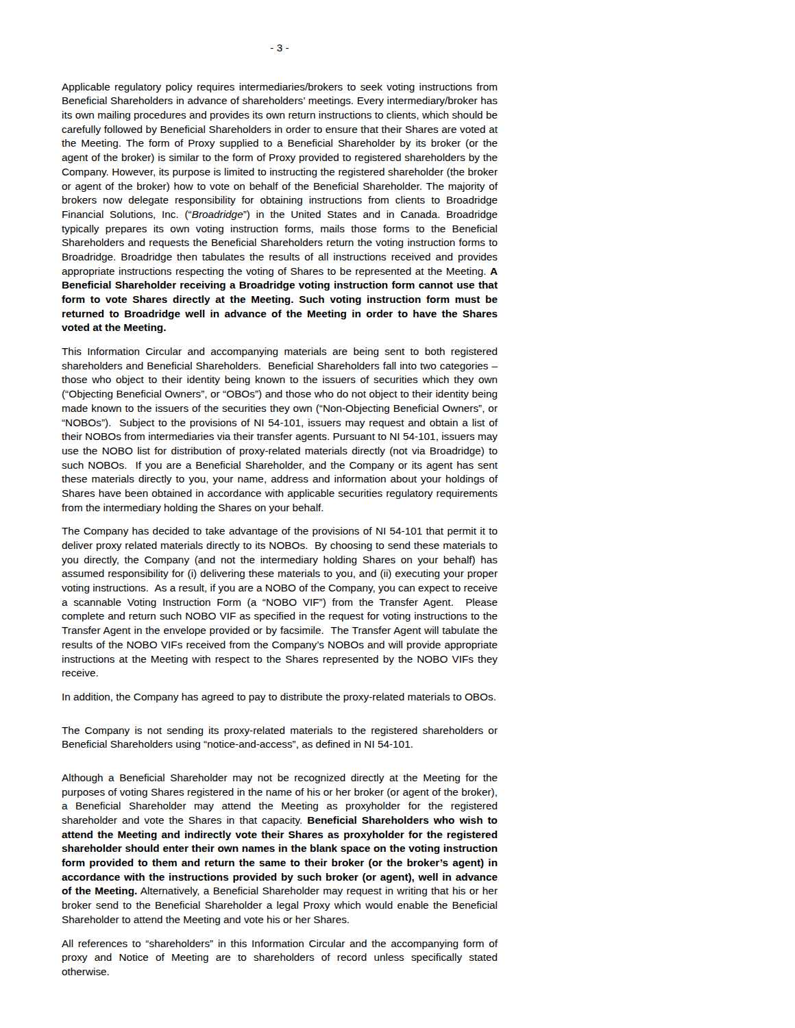- 3 -
Applicable regulatory policy requires intermediaries/brokers to seek voting instructions from Beneficial Shareholders in advance of shareholders’ meetings. Every intermediary/broker has its own mailing procedures and provides its own return instructions to clients, which should be carefully followed by Beneficial Shareholders in order to ensure that their Shares are voted at the Meeting. The form of Proxy supplied to a Beneficial Shareholder by its broker (or the agent of the broker) is similar to the form of Proxy provided to registered shareholders by the Company. However, its purpose is limited to instructing the registered shareholder (the broker or agent of the broker) how to vote on behalf of the Beneficial Shareholder. The majority of brokers now delegate responsibility for obtaining instructions from clients to Broadridge Financial Solutions, Inc. (“Broadridge”) in the United States and in Canada. Broadridge typically prepares its own voting instruction forms, mails those forms to the Beneficial Shareholders and requests the Beneficial Shareholders return the voting instruction forms to Broadridge. Broadridge then tabulates the results of all instructions received and provides appropriate instructions respecting the voting of Shares to be represented at the Meeting. A Beneficial Shareholder receiving a Broadridge voting instruction form cannot use that form to vote Shares directly at the Meeting. Such voting instruction form must be returned to Broadridge well in advance of the Meeting in order to have the Shares voted at the Meeting.
This Information Circular and accompanying materials are being sent to both registered shareholders and Beneficial Shareholders. Beneficial Shareholders fall into two categories – those who object to their identity being known to the issuers of securities which they own (“Objecting Beneficial Owners”, or “OBOs”) and those who do not object to their identity being made known to the issuers of the securities they own (“Non-Objecting Beneficial Owners”, or “NOBOs”). Subject to the provisions of NI 54-101, issuers may request and obtain a list of their NOBOs from intermediaries via their transfer agents. Pursuant to NI 54-101, issuers may use the NOBO list for distribution of proxy-related materials directly (not via Broadridge) to such NOBOs. If you are a Beneficial Shareholder, and the Company or its agent has sent these materials directly to you, your name, address and information about your holdings of Shares have been obtained in accordance with applicable securities regulatory requirements from the intermediary holding the Shares on your behalf.
The Company has decided to take advantage of the provisions of NI 54-101 that permit it to deliver proxy related materials directly to its NOBOs. By choosing to send these materials to you directly, the Company (and not the intermediary holding Shares on your behalf) has assumed responsibility for (i) delivering these materials to you, and (ii) executing your proper voting instructions. As a result, if you are a NOBO of the Company, you can expect to receive a scannable Voting Instruction Form (a “NOBO VIF”) from the Transfer Agent. Please complete and return such NOBO VIF as specified in the request for voting instructions to the Transfer Agent in the envelope provided or by facsimile. The Transfer Agent will tabulate the results of the NOBO VIFs received from the Company’s NOBOs and will provide appropriate instructions at the Meeting with respect to the Shares represented by the NOBO VIFs they receive.
In addition, the Company has agreed to pay to distribute the proxy-related materials to OBOs.
The Company is not sending its proxy-related materials to the registered shareholders or Beneficial Shareholders using “notice-and-access”, as defined in NI 54-101.
Although a Beneficial Shareholder may not be recognized directly at the Meeting for the purposes of voting Shares registered in the name of his or her broker (or agent of the broker), a Beneficial Shareholder may attend the Meeting as proxyholder for the registered shareholder and vote the Shares in that capacity. Beneficial Shareholders who wish to attend the Meeting and indirectly vote their Shares as proxyholder for the registered shareholder should enter their own names in the blank space on the voting instruction form provided to them and return the same to their broker (or the broker’s agent) in accordance with the instructions provided by such broker (or agent), well in advance of the Meeting. Alternatively, a Beneficial Shareholder may request in writing that his or her broker send to the Beneficial Shareholder a legal Proxy which would enable the Beneficial Shareholder to attend the Meeting and vote his or her Shares.
All references to “shareholders” in this Information Circular and the accompanying form of proxy and Notice of Meeting are to shareholders of record unless specifically stated otherwise.